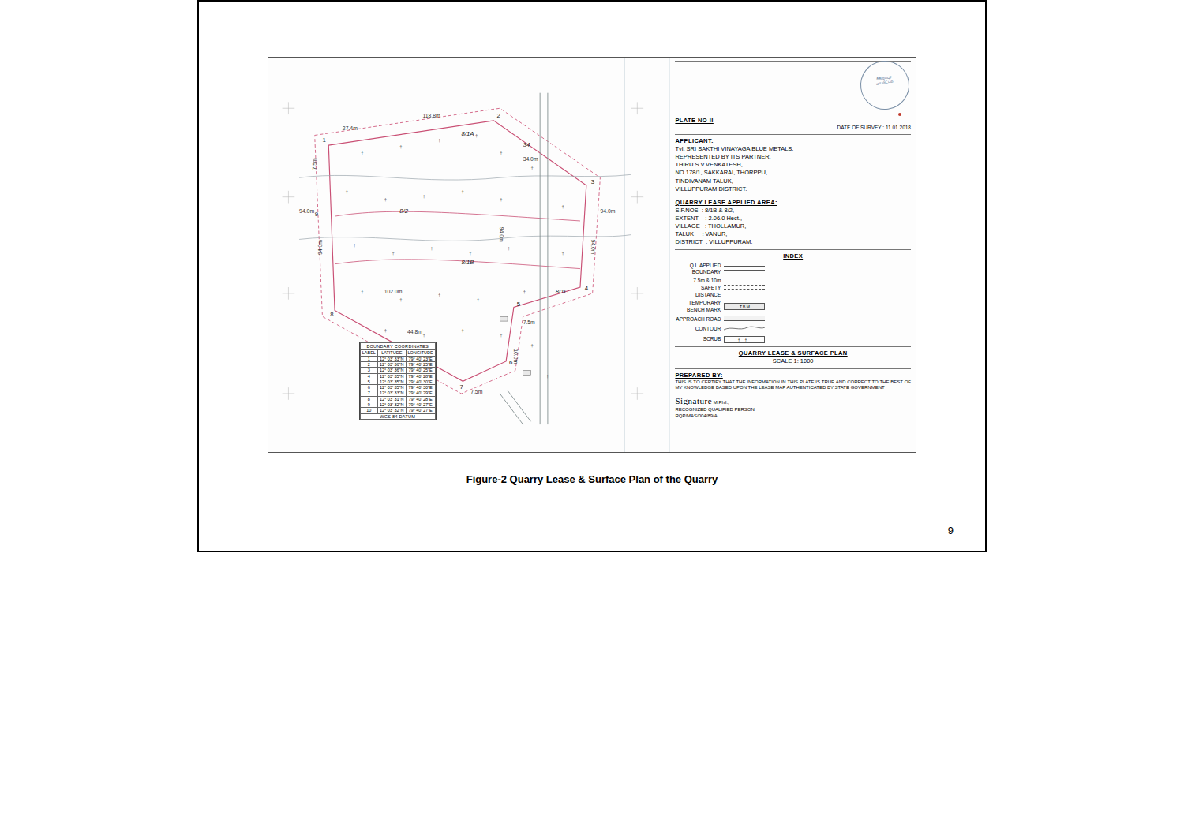† † † † † † † † † † † † † † † † † † † † † † † † † † † † † 1 2 3 4 5 6 7 8 9 27.4m 118.8m 34.0m 94.0m 7.5m 10.0m 7.5m 44.8m 102.0m 7.5m 94.0m 94.0m 94.0m 94.0m 8/1A 8/2 8/1B 8/1C 34
BOUNDARY COORDINATES
| LABEL | LATITUDE | LONGITUDE |
| --- | --- | --- |
| 1 | 12° 03' 33"N | 79° 40' 23"E |
| 2 | 12° 03' 36"N | 79° 40' 25"E |
| 3 | 12° 03' 36"N | 79° 40' 25"E |
| 4 | 12° 03' 35"N | 79° 40' 28"E |
| 5 | 12° 03' 35"N | 79° 40' 30"E |
| 6 | 12° 03' 35"N | 79° 40' 30"E |
| 7 | 12° 03' 33"N | 79° 40' 29"E |
| 8 | 12° 03' 31"N | 79° 40' 28"E |
| 9 | 12° 03' 32"N | 79° 40' 27"E |
| 10 | 12° 03' 32"N | 79° 40' 27"E |
| WGS 84 DATUM |
த்திருப்புர் மாவிட்டம்
PLATE NO-II
DATE OF SURVEY : 11.01.2018
APPLICANT:
Tvl. SRI SAKTHI VINAYAGA BLUE METALS,
REPRESENTED BY ITS PARTNER,
THIRU S.V.VENKATESH,
NO.178/1, SAKKARAI, THORPPU,
TINDIVANAM TALUK,
VILLUPPURAM DISTRICT.
QUARRY LEASE APPLIED AREA:
S.F.NOS : 8/1B & 8/2,
EXTENT : 2.06.0 Hect.,
VILLAGE : THOLLAMUR,
TALUK : VANUR,
DISTRICT : VILLUPPURAM.
INDEX
| Q.L.APPLIED BOUNDARY | |
| 7.5m & 10m SAFETY DISTANCE | |
| TEMPORARY BENCH MARK | T.B.M |
| APPROACH ROAD | |
| CONTOUR | |
| SCRUB | †† |
QUARRY LEASE & SURFACE PLAN
SCALE 1: 1000
PREPARED BY:
THIS IS TO CERTIFY THAT THE INFORMATION IN THIS PLATE IS TRUE AND CORRECT TO THE BEST OF MY KNOWLEDGE BASED UPON THE LEASE MAP AUTHENTICATED BY STATE GOVERNMENT
Signature M.Phil.,
RECOGNIZED QUALIFIED PERSON
RQP/MAS/004/89/A
Figure-2 Quarry Lease & Surface Plan of the Quarry
9